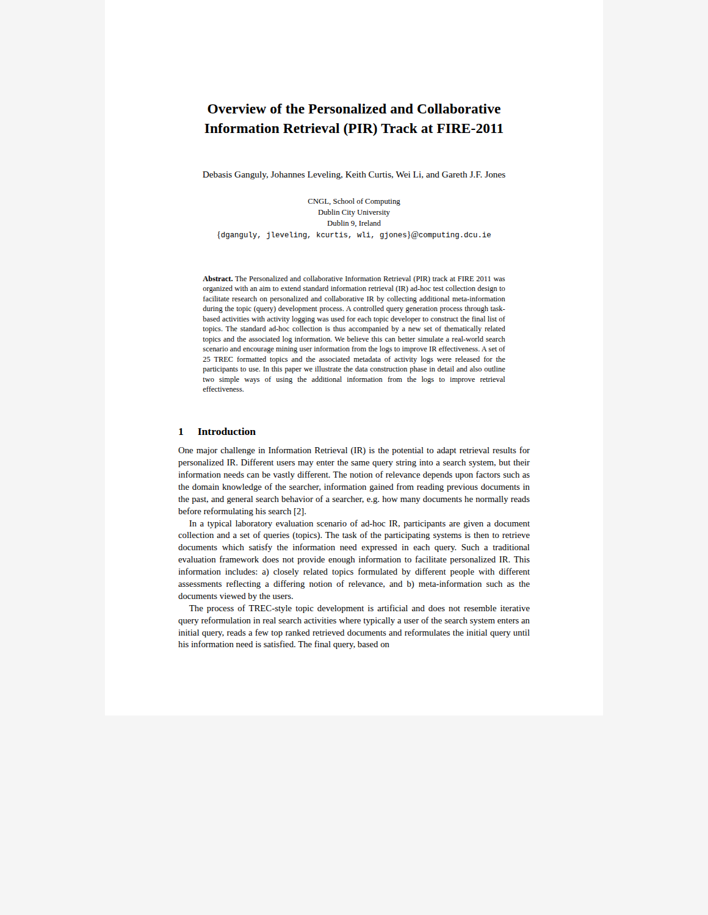Overview of the Personalized and Collaborative
Information Retrieval (PIR) Track at FIRE-2011
Debasis Ganguly, Johannes Leveling, Keith Curtis, Wei Li, and Gareth J.F. Jones
CNGL, School of Computing
Dublin City University
Dublin 9, Ireland
{dganguly, jleveling, kcurtis, wli, gjones}@computing.dcu.ie
Abstract. The Personalized and collaborative Information Retrieval (PIR) track at FIRE 2011 was organized with an aim to extend standard information retrieval (IR) ad-hoc test collection design to facilitate research on personalized and collaborative IR by collecting additional meta-information during the topic (query) development process. A controlled query generation process through task-based activities with activity logging was used for each topic developer to construct the final list of topics. The standard ad-hoc collection is thus accompanied by a new set of thematically related topics and the associated log information. We believe this can better simulate a real-world search scenario and encourage mining user information from the logs to improve IR effectiveness. A set of 25 TREC formatted topics and the associated metadata of activity logs were released for the participants to use. In this paper we illustrate the data construction phase in detail and also outline two simple ways of using the additional information from the logs to improve retrieval effectiveness.
1 Introduction
One major challenge in Information Retrieval (IR) is the potential to adapt retrieval results for personalized IR. Different users may enter the same query string into a search system, but their information needs can be vastly different. The notion of relevance depends upon factors such as the domain knowledge of the searcher, information gained from reading previous documents in the past, and general search behavior of a searcher, e.g. how many documents he normally reads before reformulating his search [2].
In a typical laboratory evaluation scenario of ad-hoc IR, participants are given a document collection and a set of queries (topics). The task of the participating systems is then to retrieve documents which satisfy the information need expressed in each query. Such a traditional evaluation framework does not provide enough information to facilitate personalized IR. This information includes: a) closely related topics formulated by different people with different assessments reflecting a differing notion of relevance, and b) meta-information such as the documents viewed by the users.
The process of TREC-style topic development is artificial and does not resemble iterative query reformulation in real search activities where typically a user of the search system enters an initial query, reads a few top ranked retrieved documents and reformulates the initial query until his information need is satisfied. The final query, based on